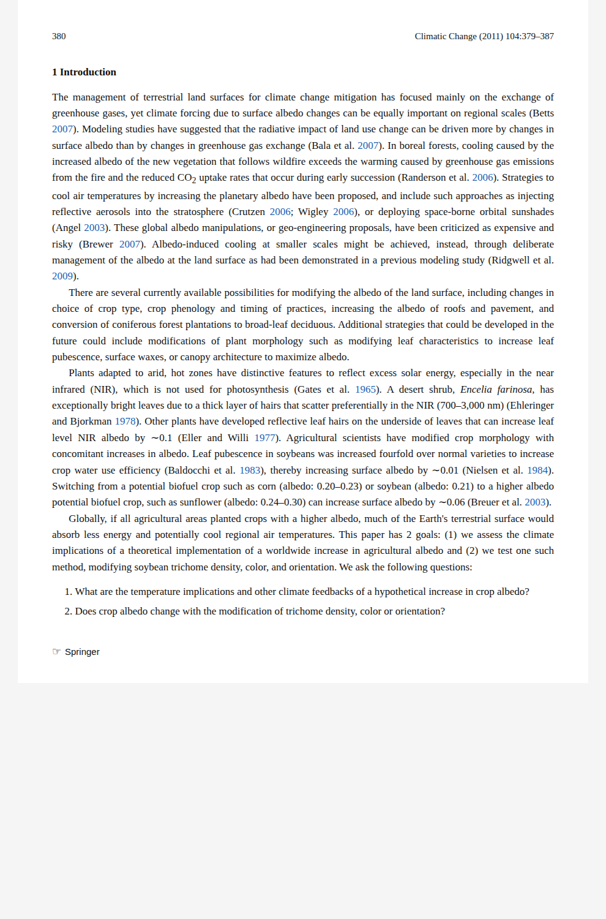380 Climatic Change (2011) 104:379–387
1 Introduction
The management of terrestrial land surfaces for climate change mitigation has focused mainly on the exchange of greenhouse gases, yet climate forcing due to surface albedo changes can be equally important on regional scales (Betts 2007). Modeling studies have suggested that the radiative impact of land use change can be driven more by changes in surface albedo than by changes in greenhouse gas exchange (Bala et al. 2007). In boreal forests, cooling caused by the increased albedo of the new vegetation that follows wildfire exceeds the warming caused by greenhouse gas emissions from the fire and the reduced CO2 uptake rates that occur during early succession (Randerson et al. 2006). Strategies to cool air temperatures by increasing the planetary albedo have been proposed, and include such approaches as injecting reflective aerosols into the stratosphere (Crutzen 2006; Wigley 2006), or deploying space-borne orbital sunshades (Angel 2003). These global albedo manipulations, or geo-engineering proposals, have been criticized as expensive and risky (Brewer 2007). Albedo-induced cooling at smaller scales might be achieved, instead, through deliberate management of the albedo at the land surface as had been demonstrated in a previous modeling study (Ridgwell et al. 2009).
There are several currently available possibilities for modifying the albedo of the land surface, including changes in choice of crop type, crop phenology and timing of practices, increasing the albedo of roofs and pavement, and conversion of coniferous forest plantations to broad-leaf deciduous. Additional strategies that could be developed in the future could include modifications of plant morphology such as modifying leaf characteristics to increase leaf pubescence, surface waxes, or canopy architecture to maximize albedo.
Plants adapted to arid, hot zones have distinctive features to reflect excess solar energy, especially in the near infrared (NIR), which is not used for photosynthesis (Gates et al. 1965). A desert shrub, Encelia farinosa, has exceptionally bright leaves due to a thick layer of hairs that scatter preferentially in the NIR (700–3,000 nm) (Ehleringer and Bjorkman 1978). Other plants have developed reflective leaf hairs on the underside of leaves that can increase leaf level NIR albedo by ∼0.1 (Eller and Willi 1977). Agricultural scientists have modified crop morphology with concomitant increases in albedo. Leaf pubescence in soybeans was increased fourfold over normal varieties to increase crop water use efficiency (Baldocchi et al. 1983), thereby increasing surface albedo by ∼0.01 (Nielsen et al. 1984). Switching from a potential biofuel crop such as corn (albedo: 0.20–0.23) or soybean (albedo: 0.21) to a higher albedo potential biofuel crop, such as sunflower (albedo: 0.24–0.30) can increase surface albedo by ∼0.06 (Breuer et al. 2003).
Globally, if all agricultural areas planted crops with a higher albedo, much of the Earth's terrestrial surface would absorb less energy and potentially cool regional air temperatures. This paper has 2 goals: (1) we assess the climate implications of a theoretical implementation of a worldwide increase in agricultural albedo and (2) we test one such method, modifying soybean trichome density, color, and orientation. We ask the following questions:
What are the temperature implications and other climate feedbacks of a hypothetical increase in crop albedo?
Does crop albedo change with the modification of trichome density, color or orientation?
☞ Springer